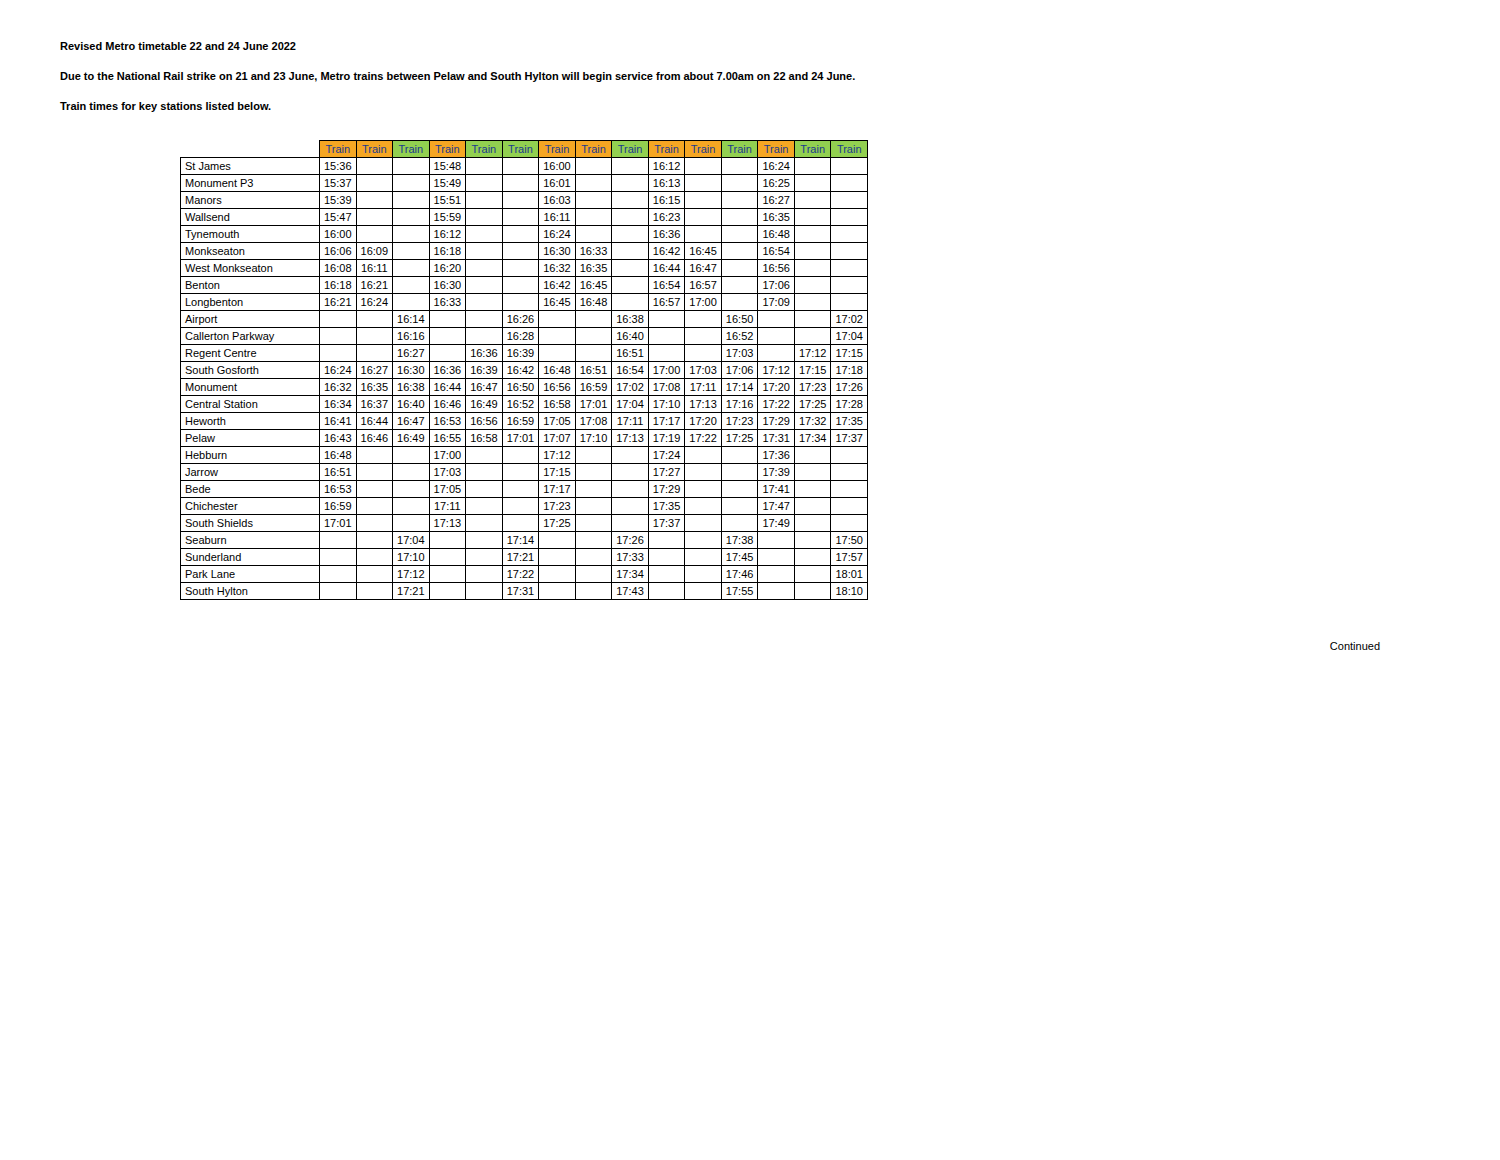Revised Metro timetable 22 and 24 June 2022
Due to the National Rail strike on 21 and 23 June, Metro trains between Pelaw and South Hylton will begin service from about 7.00am on 22 and 24 June.
Train times for key stations listed below.
| | Train | Train | Train | Train | Train | Train | Train | Train | Train | Train | Train | Train | Train | Train | Train |
| --- | --- | --- | --- | --- | --- | --- | --- | --- | --- | --- | --- | --- | --- | --- | --- |
| St James | 15:36 | | | 15:48 | | | 16:00 | | | 16:12 | | | 16:24 | | |
| Monument P3 | 15:37 | | | 15:49 | | | 16:01 | | | 16:13 | | | 16:25 | | |
| Manors | 15:39 | | | 15:51 | | | 16:03 | | | 16:15 | | | 16:27 | | |
| Wallsend | 15:47 | | | 15:59 | | | 16:11 | | | 16:23 | | | 16:35 | | |
| Tynemouth | 16:00 | | | 16:12 | | | 16:24 | | | 16:36 | | | 16:48 | | |
| Monkseaton | 16:06 | 16:09 | | 16:18 | | | 16:30 | 16:33 | | 16:42 | 16:45 | | 16:54 | | |
| West Monkseaton | 16:08 | 16:11 | | 16:20 | | | 16:32 | 16:35 | | 16:44 | 16:47 | | 16:56 | | |
| Benton | 16:18 | 16:21 | | 16:30 | | | 16:42 | 16:45 | | 16:54 | 16:57 | | 17:06 | | |
| Longbenton | 16:21 | 16:24 | | 16:33 | | | 16:45 | 16:48 | | 16:57 | 17:00 | | 17:09 | | |
| Airport | | | 16:14 | | | 16:26 | | | 16:38 | | | 16:50 | | | 17:02 |
| Callerton Parkway | | | 16:16 | | | 16:28 | | | 16:40 | | | 16:52 | | | 17:04 |
| Regent Centre | | | 16:27 | | 16:36 | 16:39 | | | 16:51 | | | 17:03 | | 17:12 | 17:15 |
| South Gosforth | 16:24 | 16:27 | 16:30 | 16:36 | 16:39 | 16:42 | 16:48 | 16:51 | 16:54 | 17:00 | 17:03 | 17:06 | 17:12 | 17:15 | 17:18 |
| Monument | 16:32 | 16:35 | 16:38 | 16:44 | 16:47 | 16:50 | 16:56 | 16:59 | 17:02 | 17:08 | 17:11 | 17:14 | 17:20 | 17:23 | 17:26 |
| Central Station | 16:34 | 16:37 | 16:40 | 16:46 | 16:49 | 16:52 | 16:58 | 17:01 | 17:04 | 17:10 | 17:13 | 17:16 | 17:22 | 17:25 | 17:28 |
| Heworth | 16:41 | 16:44 | 16:47 | 16:53 | 16:56 | 16:59 | 17:05 | 17:08 | 17:11 | 17:17 | 17:20 | 17:23 | 17:29 | 17:32 | 17:35 |
| Pelaw | 16:43 | 16:46 | 16:49 | 16:55 | 16:58 | 17:01 | 17:07 | 17:10 | 17:13 | 17:19 | 17:22 | 17:25 | 17:31 | 17:34 | 17:37 |
| Hebburn | 16:48 | | | 17:00 | | | 17:12 | | | 17:24 | | | 17:36 | | |
| Jarrow | 16:51 | | | 17:03 | | | 17:15 | | | 17:27 | | | 17:39 | | |
| Bede | 16:53 | | | 17:05 | | | 17:17 | | | 17:29 | | | 17:41 | | |
| Chichester | 16:59 | | | 17:11 | | | 17:23 | | | 17:35 | | | 17:47 | | |
| South Shields | 17:01 | | | 17:13 | | | 17:25 | | | 17:37 | | | 17:49 | | |
| Seaburn | | | 17:04 | | | 17:14 | | | 17:26 | | | 17:38 | | | 17:50 |
| Sunderland | | | 17:10 | | | 17:21 | | | 17:33 | | | 17:45 | | | 17:57 |
| Park Lane | | | 17:12 | | | 17:22 | | | 17:34 | | | 17:46 | | | 18:01 |
| South Hylton | | | 17:21 | | | 17:31 | | | 17:43 | | | 17:55 | | | 18:10 |
Continued